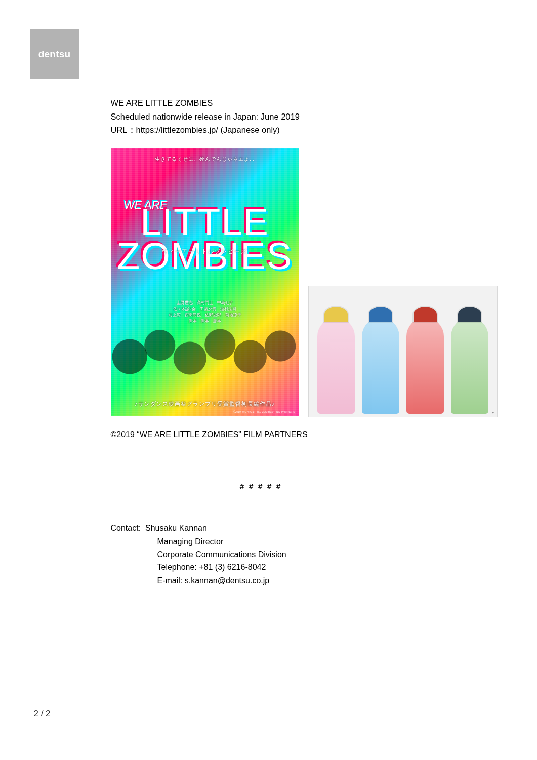dentsu
WE ARE LITTLE ZOMBIES
Scheduled nationwide release in Japan: June 2019
URL：https://littlezombies.jp/ (Japanese only)
生きてるくせに、死んでんじゃネエよ…
WE ARE
LITTLE
ZOMBIES
ウィーアーリトルゾンビーズ
上野世志　高村門士　中島セナ
佐々木誠2会　工藤夕貴　道村法司
村上涼　西羽尚悦　佐野史郎　菊地凉子
脈本　脈本　脈本
♪サンダンス映画祭グランプリ受賞監督初長編作品♪
©2019 “WE ARE LITTLE ZOMBIES” FILM PARTNERS
↵
©2019 “WE ARE LITTLE ZOMBIES” FILM PARTNERS
＃＃＃＃＃
Contact: Shusaku Kannan
Managing Director
Corporate Communications Division
Telephone: +81 (3) 6216-8042
E-mail: s.kannan@dentsu.co.jp
2 / 2